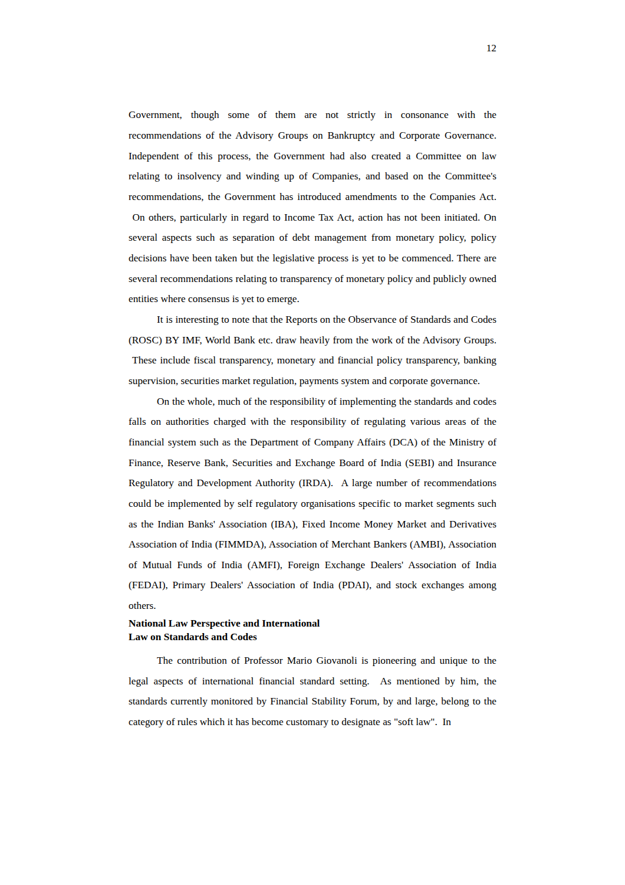12
Government, though some of them are not strictly in consonance with the recommendations of the Advisory Groups on Bankruptcy and Corporate Governance. Independent of this process, the Government had also created a Committee on law relating to insolvency and winding up of Companies, and based on the Committee's recommendations, the Government has introduced amendments to the Companies Act. On others, particularly in regard to Income Tax Act, action has not been initiated. On several aspects such as separation of debt management from monetary policy, policy decisions have been taken but the legislative process is yet to be commenced. There are several recommendations relating to transparency of monetary policy and publicly owned entities where consensus is yet to emerge.
It is interesting to note that the Reports on the Observance of Standards and Codes (ROSC) BY IMF, World Bank etc. draw heavily from the work of the Advisory Groups. These include fiscal transparency, monetary and financial policy transparency, banking supervision, securities market regulation, payments system and corporate governance.
On the whole, much of the responsibility of implementing the standards and codes falls on authorities charged with the responsibility of regulating various areas of the financial system such as the Department of Company Affairs (DCA) of the Ministry of Finance, Reserve Bank, Securities and Exchange Board of India (SEBI) and Insurance Regulatory and Development Authority (IRDA). A large number of recommendations could be implemented by self regulatory organisations specific to market segments such as the Indian Banks' Association (IBA), Fixed Income Money Market and Derivatives Association of India (FIMMDA), Association of Merchant Bankers (AMBI), Association of Mutual Funds of India (AMFI), Foreign Exchange Dealers' Association of India (FEDAI), Primary Dealers' Association of India (PDAI), and stock exchanges among others.
National Law Perspective and International
Law on Standards and Codes
The contribution of Professor Mario Giovanoli is pioneering and unique to the legal aspects of international financial standard setting. As mentioned by him, the standards currently monitored by Financial Stability Forum, by and large, belong to the category of rules which it has become customary to designate as "soft law". In